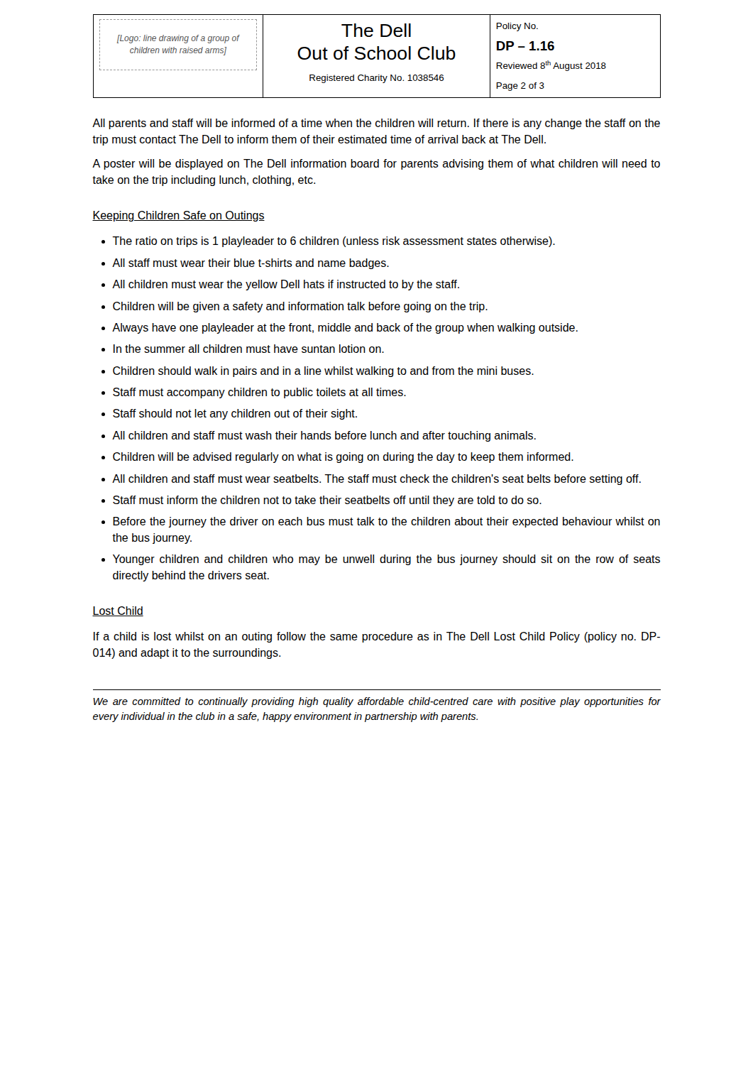| [Logo: line drawing of a group of children with raised arms] | The Dell Out of School Club Registered Charity No. 1038546 | Policy No. DP – 1.16 Reviewed 8 th August 2018 Page 2 of 3 |
All parents and staff will be informed of a time when the children will return. If there is any change the staff on the trip must contact The Dell to inform them of their estimated time of arrival back at The Dell.
A poster will be displayed on The Dell information board for parents advising them of what children will need to take on the trip including lunch, clothing, etc.
Keeping Children Safe on Outings
The ratio on trips is 1 playleader to 6 children (unless risk assessment states otherwise).
All staff must wear their blue t-shirts and name badges.
All children must wear the yellow Dell hats if instructed to by the staff.
Children will be given a safety and information talk before going on the trip.
Always have one playleader at the front, middle and back of the group when walking outside.
In the summer all children must have suntan lotion on.
Children should walk in pairs and in a line whilst walking to and from the mini buses.
Staff must accompany children to public toilets at all times.
Staff should not let any children out of their sight.
All children and staff must wash their hands before lunch and after touching animals.
Children will be advised regularly on what is going on during the day to keep them informed.
All children and staff must wear seatbelts. The staff must check the children's seat belts before setting off.
Staff must inform the children not to take their seatbelts off until they are told to do so.
Before the journey the driver on each bus must talk to the children about their expected behaviour whilst on the bus journey.
Younger children and children who may be unwell during the bus journey should sit on the row of seats directly behind the drivers seat.
Lost Child
If a child is lost whilst on an outing follow the same procedure as in The Dell Lost Child Policy (policy no. DP-014) and adapt it to the surroundings.
We are committed to continually providing high quality affordable child-centred care with positive play opportunities for every individual in the club in a safe, happy environment in partnership with parents.